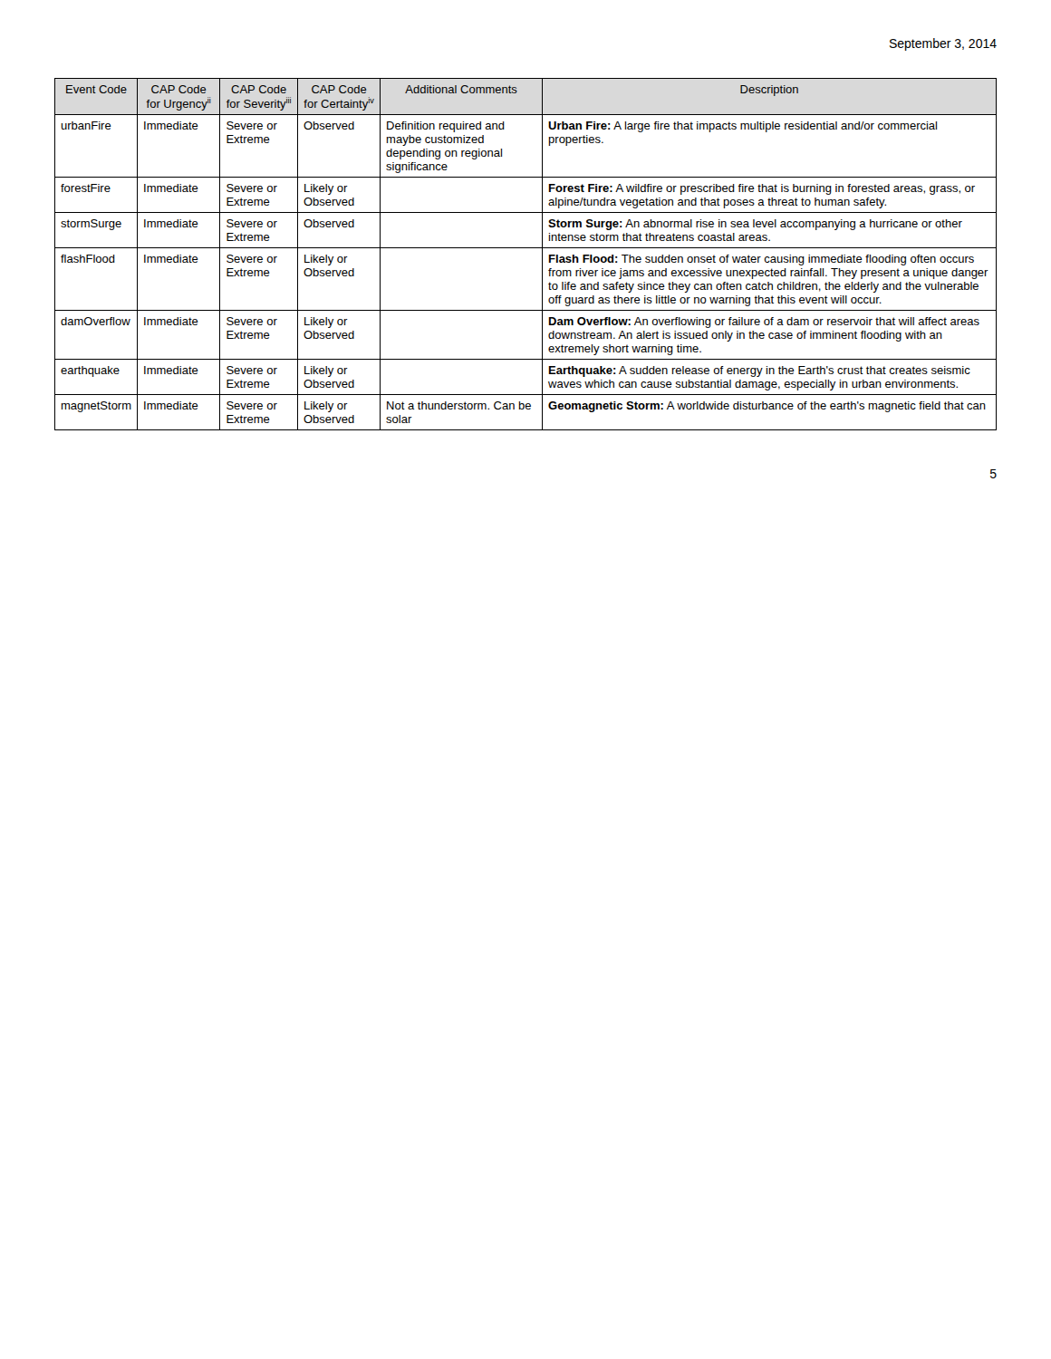September 3, 2014
| Event Code | CAP Code for Urgency ii | CAP Code for Severity iii | CAP Code for Certainty iv | Additional Comments | Description |
| --- | --- | --- | --- | --- | --- |
| urbanFire | Immediate | Severe or Extreme | Observed | Definition required and maybe customized depending on regional significance | Urban Fire: A large fire that impacts multiple residential and/or commercial properties. |
| forestFire | Immediate | Severe or Extreme | Likely or Observed | | Forest Fire: A wildfire or prescribed fire that is burning in forested areas, grass, or alpine/tundra vegetation and that poses a threat to human safety. |
| stormSurge | Immediate | Severe or Extreme | Observed | | Storm Surge: An abnormal rise in sea level accompanying a hurricane or other intense storm that threatens coastal areas. |
| flashFlood | Immediate | Severe or Extreme | Likely or Observed | | Flash Flood: The sudden onset of water causing immediate flooding often occurs from river ice jams and excessive unexpected rainfall. They present a unique danger to life and safety since they can often catch children, the elderly and the vulnerable off guard as there is little or no warning that this event will occur. |
| damOverflow | Immediate | Severe or Extreme | Likely or Observed | | Dam Overflow: An overflowing or failure of a dam or reservoir that will affect areas downstream. An alert is issued only in the case of imminent flooding with an extremely short warning time. |
| earthquake | Immediate | Severe or Extreme | Likely or Observed | | Earthquake: A sudden release of energy in the Earth's crust that creates seismic waves which can cause substantial damage, especially in urban environments. |
| magnetStorm | Immediate | Severe or Extreme | Likely or Observed | Not a thunderstorm. Can be solar | Geomagnetic Storm: A worldwide disturbance of the earth's magnetic field that can |
5